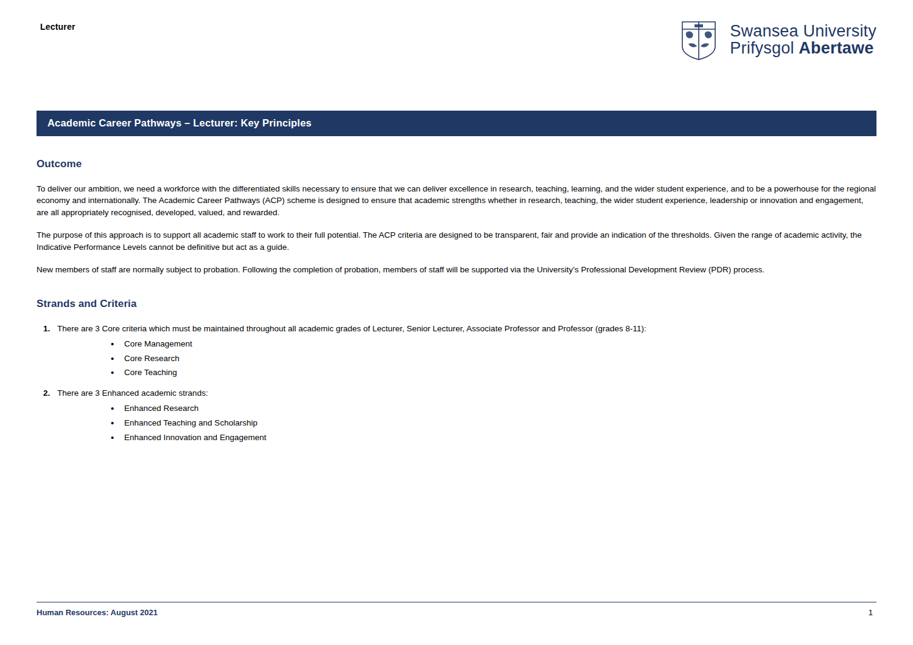Lecturer
Swansea University
Prifysgol Abertawe
Academic Career Pathways – Lecturer: Key Principles
Outcome
To deliver our ambition, we need a workforce with the differentiated skills necessary to ensure that we can deliver excellence in research, teaching, learning, and the wider student experience, and to be a powerhouse for the regional economy and internationally. The Academic Career Pathways (ACP) scheme is designed to ensure that academic strengths whether in research, teaching, the wider student experience, leadership or innovation and engagement, are all appropriately recognised, developed, valued, and rewarded.
The purpose of this approach is to support all academic staff to work to their full potential. The ACP criteria are designed to be transparent, fair and provide an indication of the thresholds. Given the range of academic activity, the Indicative Performance Levels cannot be definitive but act as a guide.
New members of staff are normally subject to probation. Following the completion of probation, members of staff will be supported via the University’s Professional Development Review (PDR) process.
Strands and Criteria
There are 3 Core criteria which must be maintained throughout all academic grades of Lecturer, Senior Lecturer, Associate Professor and Professor (grades 8-11):
Core Management
Core Research
Core Teaching
There are 3 Enhanced academic strands:
Enhanced Research
Enhanced Teaching and Scholarship
Enhanced Innovation and Engagement
Human Resources: August 2021
1